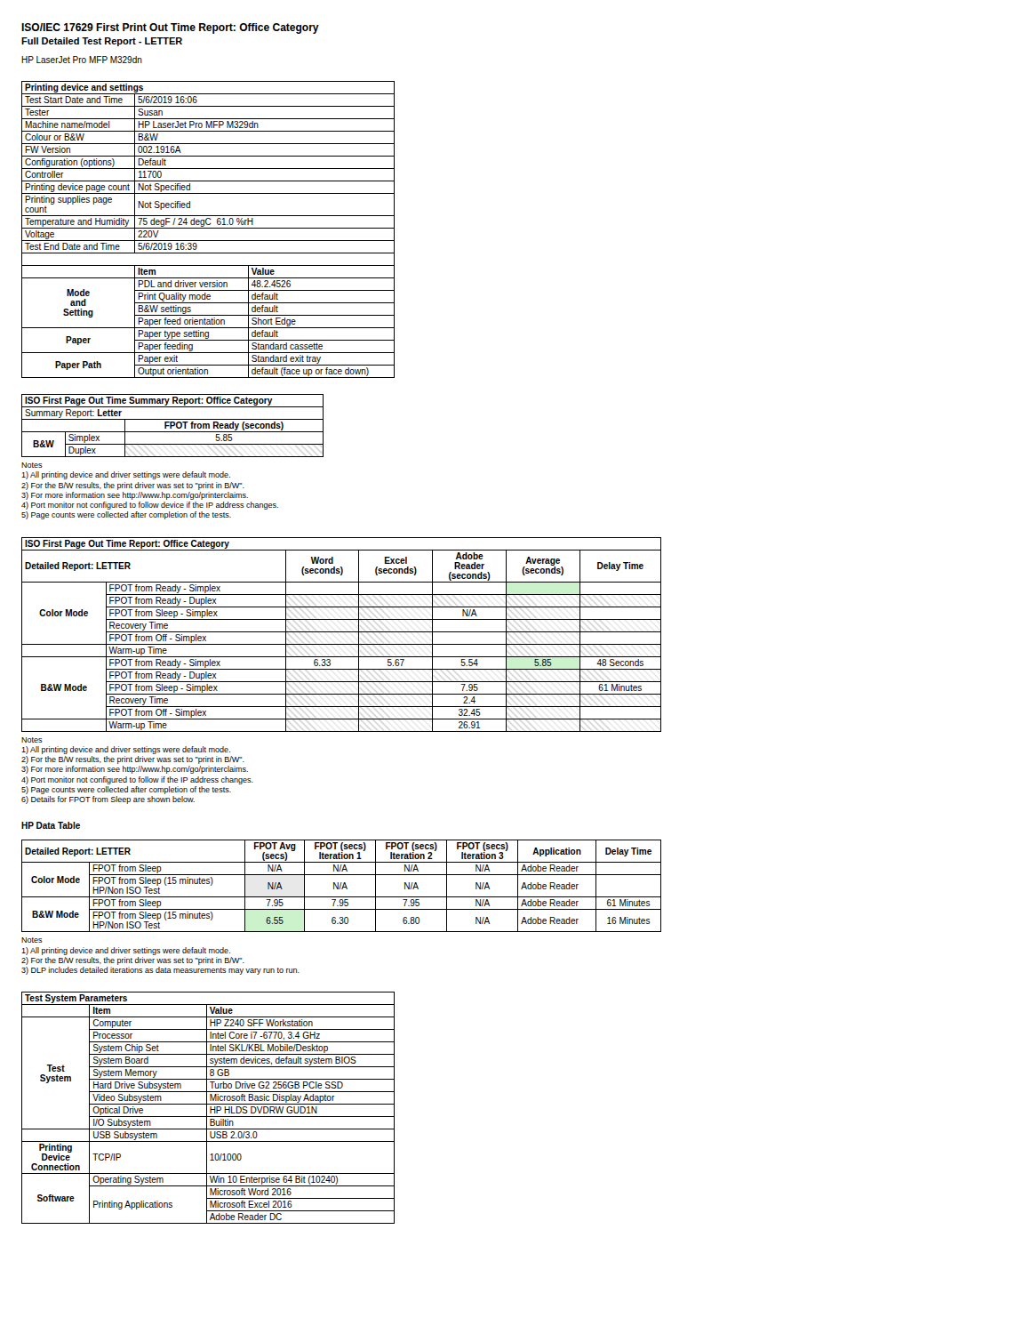ISO/IEC 17629 First Print Out Time Report: Office Category
Full Detailed Test Report - LETTER
HP LaserJet Pro MFP M329dn
| Printing device and settings |
| Test Start Date and Time | 5/6/2019 16:06 |
| Tester | Susan |
| Machine name/model | HP LaserJet Pro MFP M329dn |
| Colour or B&W | B&W |
| FW Version | 002.1916A |
| Configuration (options) | Default |
| Controller | 11700 |
| Printing device page count | Not Specified |
| Printing supplies page count | Not Specified |
| Temperature and Humidity | 75 degF / 24 degC 61.0 %rH |
| Voltage | 220V |
| Test End Date and Time | 5/6/2019 16:39 |
| | Item | Value |
| Mode and Setting | PDL and driver version | 48.2.4526 |
| Print Quality mode | default |
| B&W settings | default |
| Paper feed orientation | Short Edge |
| Paper | Paper type setting | default |
| Paper feeding | Standard cassette |
| Paper Path | Paper exit | Standard exit tray |
| Output orientation | default (face up or face down) |
| ISO First Page Out Time Summary Report: Office Category |
| Summary Report: Letter |
| | FPOT from Ready (seconds) |
| B&W | Simplex | 5.85 |
| Duplex | |
Notes
1) All printing device and driver settings were default mode.
2) For the B/W results, the print driver was set to "print in B/W".
3) For more information see http://www.hp.com/go/printerclaims.
4) Port monitor not configured to follow device if the IP address changes.
5) Page counts were collected after completion of the tests.
| ISO First Page Out Time Report: Office Category |
| Detailed Report: LETTER | Word (seconds) | Excel (seconds) | Adobe Reader (seconds) | Average (seconds) | Delay Time |
| Color Mode | FPOT from Ready - Simplex | | | | | |
| FPOT from Ready - Duplex | | | | | |
| FPOT from Sleep - Simplex | | | N/A | | |
| Recovery Time | | | | | |
| FPOT from Off - Simplex | | | | | |
| | Warm-up Time | | | | | |
| B&W Mode | FPOT from Ready - Simplex | 6.33 | 5.67 | 5.54 | 5.85 | 48 Seconds |
| FPOT from Ready - Duplex | | | | | |
| FPOT from Sleep - Simplex | | | 7.95 | | 61 Minutes |
| Recovery Time | | | 2.4 | | |
| FPOT from Off - Simplex | | | 32.45 | | |
| | Warm-up Time | | | 26.91 | | |
Notes
1) All printing device and driver settings were default mode.
2) For the B/W results, the print driver was set to "print in B/W".
3) For more information see http://www.hp.com/go/printerclaims.
4) Port monitor not configured to follow if the IP address changes.
5) Page counts were collected after completion of the tests.
6) Details for FPOT from Sleep are shown below.
HP Data Table
| Detailed Report: LETTER | FPOT Avg (secs) | FPOT (secs) Iteration 1 | FPOT (secs) Iteration 2 | FPOT (secs) Iteration 3 | Application | Delay Time |
| Color Mode | FPOT from Sleep | N/A | N/A | N/A | N/A | Adobe Reader | |
| FPOT from Sleep (15 minutes) HP/Non ISO Test | N/A | N/A | N/A | N/A | Adobe Reader | |
| B&W Mode | FPOT from Sleep | 7.95 | 7.95 | 7.95 | N/A | Adobe Reader | 61 Minutes |
| FPOT from Sleep (15 minutes) HP/Non ISO Test | 6.55 | 6.30 | 6.80 | N/A | Adobe Reader | 16 Minutes |
Notes
1) All printing device and driver settings were default mode.
2) For the B/W results, the print driver was set to "print in B/W".
3) DLP includes detailed iterations as data measurements may vary run to run.
| Test System Parameters |
| | Item | Value |
| Test System | Computer | HP Z240 SFF Workstation |
| Processor | Intel Core i7 -6770, 3.4 GHz |
| System Chip Set | Intel SKL/KBL Mobile/Desktop |
| System Board | system devices, default system BIOS |
| System Memory | 8 GB |
| Hard Drive Subsystem | Turbo Drive G2 256GB PCIe SSD |
| Video Subsystem | Microsoft Basic Display Adaptor |
| Optical Drive | HP HLDS DVDRW GUD1N |
| I/O Subsystem | Builtin |
| | USB Subsystem | USB 2.0/3.0 |
| Printing Device Connection | TCP/IP | 10/1000 |
| Software | Operating System | Win 10 Enterprise 64 Bit (10240) |
| Printing Applications | Microsoft Word 2016 |
| Microsoft Excel 2016 |
| Adobe Reader DC |